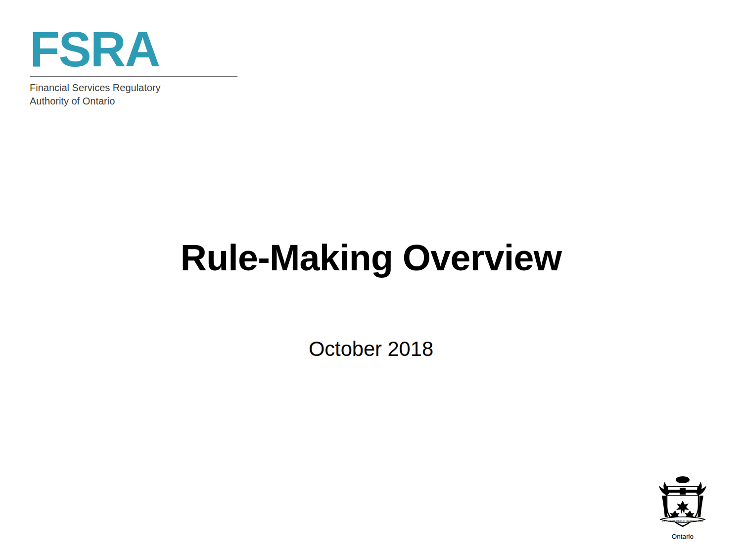FSRA
Financial Services Regulatory
Authority of Ontario
Rule-Making Overview
October 2018
UT INCEPIT FIDELIS SIC PERMANET
Ontario